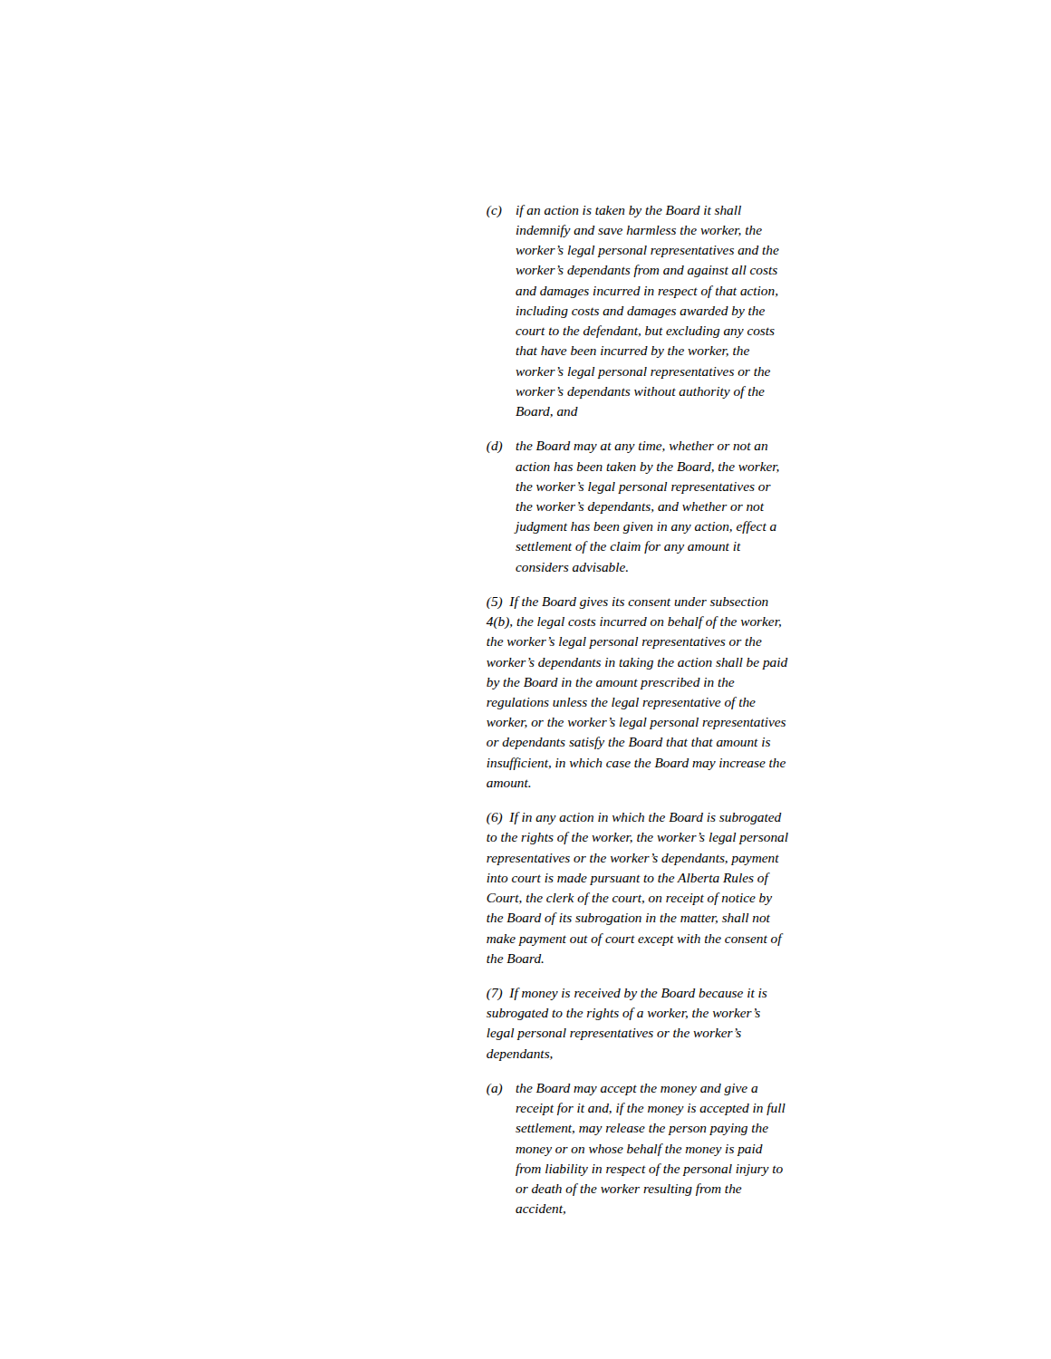(c)
if an action is taken by the Board it shall indemnify and save harmless the worker, the worker’s legal personal representatives and the worker’s dependants from and against all costs and damages incurred in respect of that action, including costs and damages awarded by the court to the defendant, but excluding any costs that have been incurred by the worker, the worker’s legal personal representatives or the worker’s dependants without authority of the Board, and
(d)
the Board may at any time, whether or not an action has been taken by the Board, the worker, the worker’s legal personal representatives or the worker’s dependants, and whether or not judgment has been given in any action, effect a settlement of the claim for any amount it considers advisable.
(5) If the Board gives its consent under subsection 4(b), the legal costs incurred on behalf of the worker, the worker’s legal personal representatives or the worker’s dependants in taking the action shall be paid by the Board in the amount prescribed in the regulations unless the legal representative of the worker, or the worker’s legal personal representatives or dependants satisfy the Board that that amount is insufficient, in which case the Board may increase the amount.
(6) If in any action in which the Board is subrogated to the rights of the worker, the worker’s legal personal representatives or the worker’s dependants, payment into court is made pursuant to the Alberta Rules of Court, the clerk of the court, on receipt of notice by the Board of its subrogation in the matter, shall not make payment out of court except with the consent of the Board.
(7) If money is received by the Board because it is subrogated to the rights of a worker, the worker’s legal personal representatives or the worker’s dependants,
(a)
the Board may accept the money and give a receipt for it and, if the money is accepted in full settlement, may release the person paying the money or on whose behalf the money is paid from liability in respect of the personal injury to or death of the worker resulting from the accident,